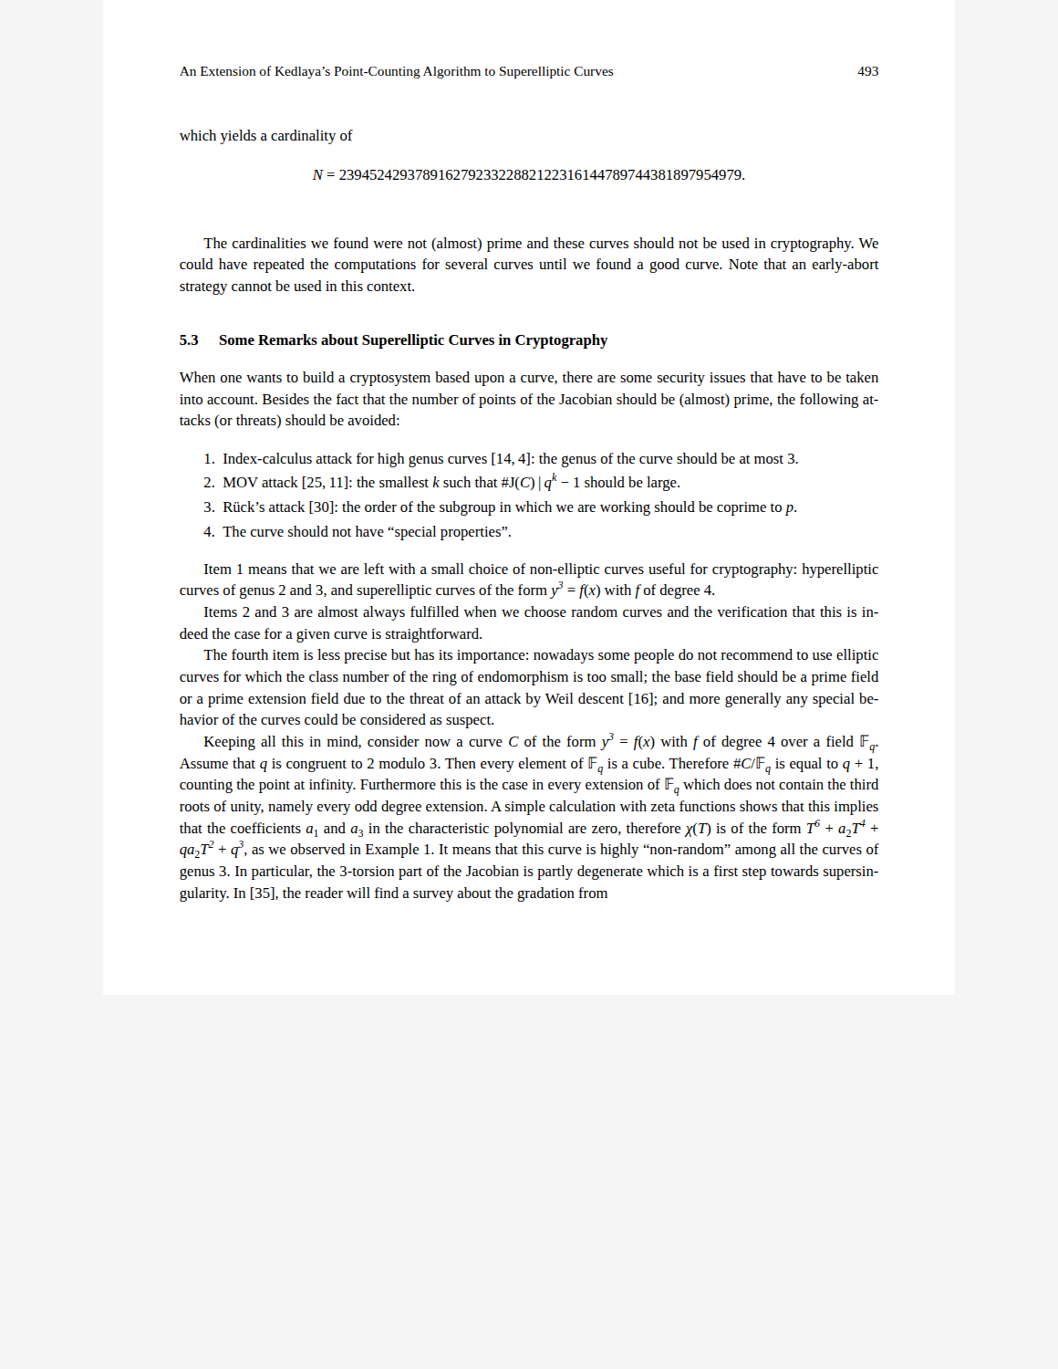An Extension of Kedlaya’s Point-Counting Algorithm to Superelliptic Curves 493
which yields a cardinality of
N = 23945242937891627923322882122316144789744381897954979.
The cardinalities we found were not (almost) prime and these curves should not be used in cryptography. We could have repeated the computations for several curves until we found a good curve. Note that an early-abort strategy cannot be used in this context.
5.3 Some Remarks about Superelliptic Curves in Cryptography
When one wants to build a cryptosystem based upon a curve, there are some security issues that have to be taken into account. Besides the fact that the number of points of the Jacobian should be (almost) prime, the following attacks (or threats) should be avoided:
Index-calculus attack for high genus curves [14, 4]: the genus of the curve should be at most 3.
MOV attack [25, 11]: the smallest k such that #J(C) | qk − 1 should be large.
Rück’s attack [30]: the order of the subgroup in which we are working should be coprime to p.
The curve should not have “special properties”.
Item 1 means that we are left with a small choice of non-elliptic curves useful for cryptography: hyperelliptic curves of genus 2 and 3, and superelliptic curves of the form y3 = f(x) with f of degree 4.
Items 2 and 3 are almost always fulfilled when we choose random curves and the verification that this is indeed the case for a given curve is straightforward.
The fourth item is less precise but has its importance: nowadays some people do not recommend to use elliptic curves for which the class number of the ring of endomorphism is too small; the base field should be a prime field or a prime extension field due to the threat of an attack by Weil descent [16]; and more generally any special behavior of the curves could be considered as suspect.
Keeping all this in mind, consider now a curve C of the form y3 = f(x) with f of degree 4 over a field 𝔽q. Assume that q is congruent to 2 modulo 3. Then every element of 𝔽q is a cube. Therefore #C/𝔽q is equal to q + 1, counting the point at infinity. Furthermore this is the case in every extension of 𝔽q which does not contain the third roots of unity, namely every odd degree extension. A simple calculation with zeta functions shows that this implies that the coefficients a1 and a3 in the characteristic polynomial are zero, therefore χ(T) is of the form T6 + a2T4 + qa2T2 + q3, as we observed in Example 1. It means that this curve is highly “non-random” among all the curves of genus 3. In particular, the 3-torsion part of the Jacobian is partly degenerate which is a first step towards supersingularity. In [35], the reader will find a survey about the gradation from